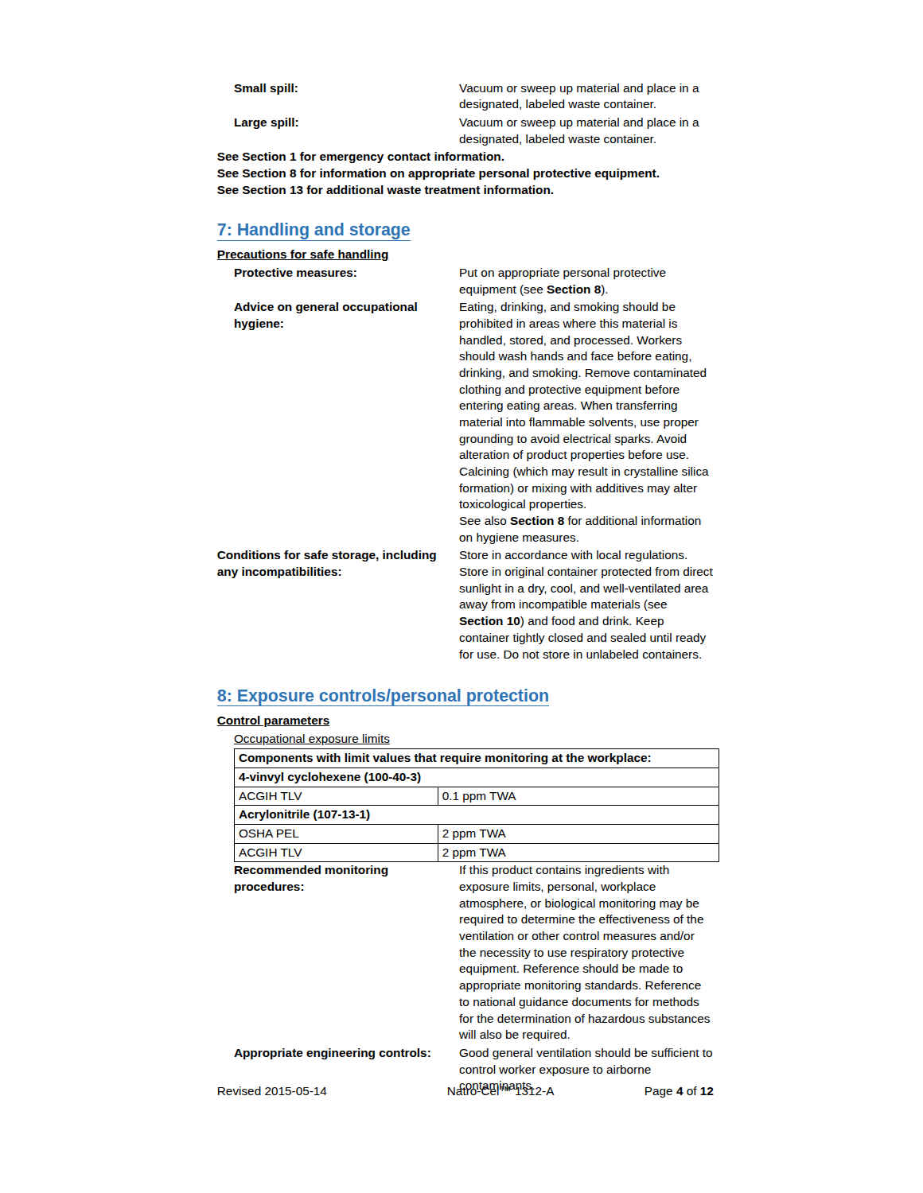| Small spill: | Vacuum or sweep up material and place in a designated, labeled waste container. |
| Large spill: | Vacuum or sweep up material and place in a designated, labeled waste container. |
See Section 1 for emergency contact information.
See Section 8 for information on appropriate personal protective equipment.
See Section 13 for additional waste treatment information.
7: Handling and storage
Precautions for safe handling
| Protective measures: | Put on appropriate personal protective equipment (see Section 8 ). |
| Advice on general occupational hygiene: | Eating, drinking, and smoking should be prohibited in areas where this material is handled, stored, and processed. Workers should wash hands and face before eating, drinking, and smoking. Remove contaminated clothing and protective equipment before entering eating areas. When transferring material into flammable solvents, use proper grounding to avoid electrical sparks. Avoid alteration of product properties before use. Calcining (which may result in crystalline silica formation) or mixing with additives may alter toxicological properties. See also Section 8 for additional information on hygiene measures. |
| Conditions for safe storage, including any incompatibilities: | Store in accordance with local regulations. Store in original container protected from direct sunlight in a dry, cool, and well-ventilated area away from incompatible materials (see Section 10 ) and food and drink. Keep container tightly closed and sealed until ready for use. Do not store in unlabeled containers. |
8: Exposure controls/personal protection
Control parameters
Occupational exposure limits
| Components with limit values that require monitoring at the workplace: |
| 4-vinvyl cyclohexene (100-40-3) |
| ACGIH TLV | 0.1 ppm TWA |
| Acrylonitrile (107-13-1) |
| OSHA PEL | 2 ppm TWA |
| ACGIH TLV | 2 ppm TWA |
| Recommended monitoring procedures: | If this product contains ingredients with exposure limits, personal, workplace atmosphere, or biological monitoring may be required to determine the effectiveness of the ventilation or other control measures and/or the necessity to use respiratory protective equipment. Reference should be made to appropriate monitoring standards. Reference to national guidance documents for methods for the determination of hazardous substances will also be required. |
| Appropriate engineering controls: | Good general ventilation should be sufficient to control worker exposure to airborne contaminants. |
| Revised 2015-05-14 | Natro-Cel™ 1312-A | Page 4 of 12 |